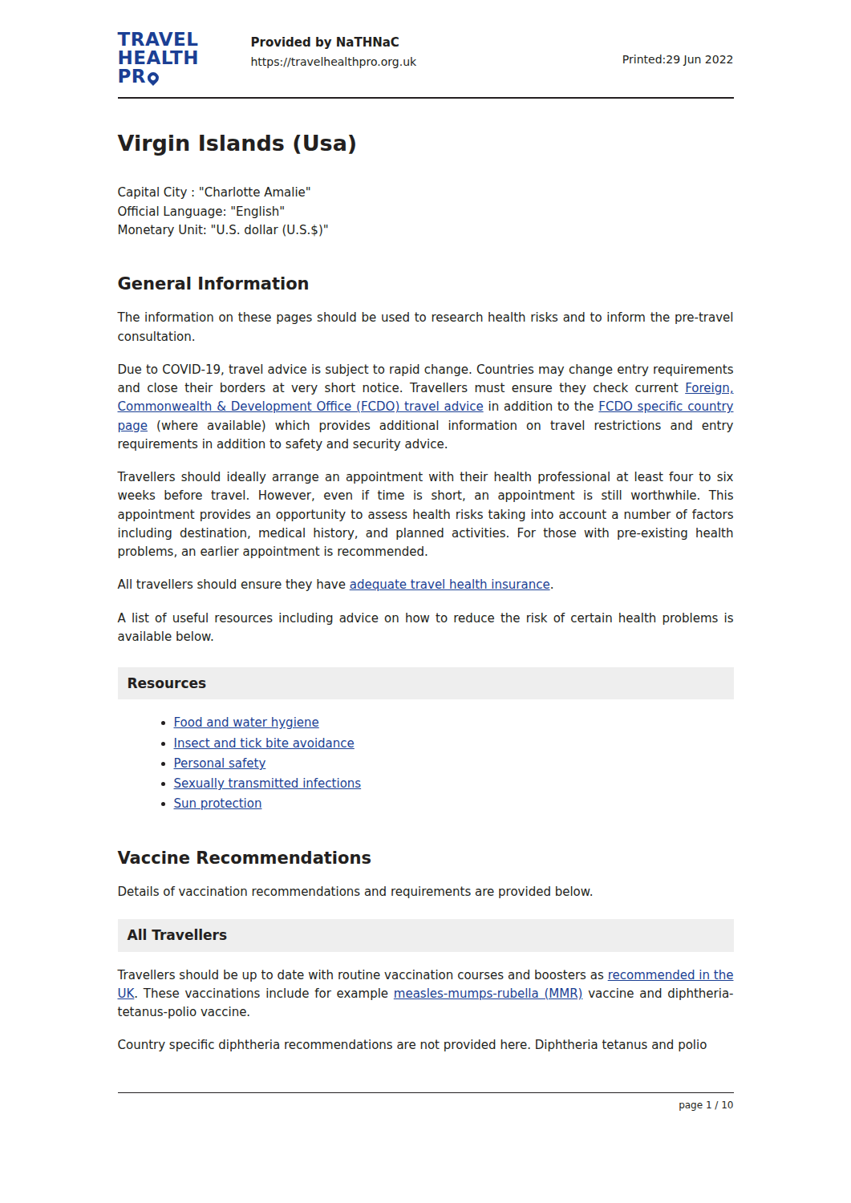Travel Health Pr
Provided by NaTHNaC
https://travelhealthpro.org.uk
Printed:29 Jun 2022
Virgin Islands (Usa)
Capital City : "Charlotte Amalie"
Official Language: "English"
Monetary Unit: "U.S. dollar (U.S.$)"
General Information
The information on these pages should be used to research health risks and to inform the pre-travel consultation.
Due to COVID-19, travel advice is subject to rapid change. Countries may change entry requirements and close their borders at very short notice. Travellers must ensure they check current Foreign, Commonwealth & Development Office (FCDO) travel advice in addition to the FCDO specific country page (where available) which provides additional information on travel restrictions and entry requirements in addition to safety and security advice.
Travellers should ideally arrange an appointment with their health professional at least four to six weeks before travel. However, even if time is short, an appointment is still worthwhile. This appointment provides an opportunity to assess health risks taking into account a number of factors including destination, medical history, and planned activities. For those with pre-existing health problems, an earlier appointment is recommended.
All travellers should ensure they have adequate travel health insurance.
A list of useful resources including advice on how to reduce the risk of certain health problems is available below.
Resources
Food and water hygiene
Insect and tick bite avoidance
Personal safety
Sexually transmitted infections
Sun protection
Vaccine Recommendations
Details of vaccination recommendations and requirements are provided below.
All Travellers
Travellers should be up to date with routine vaccination courses and boosters as recommended in the UK. These vaccinations include for example measles-mumps-rubella (MMR) vaccine and diphtheria-tetanus-polio vaccine.
Country specific diphtheria recommendations are not provided here. Diphtheria tetanus and polio
page 1 / 10